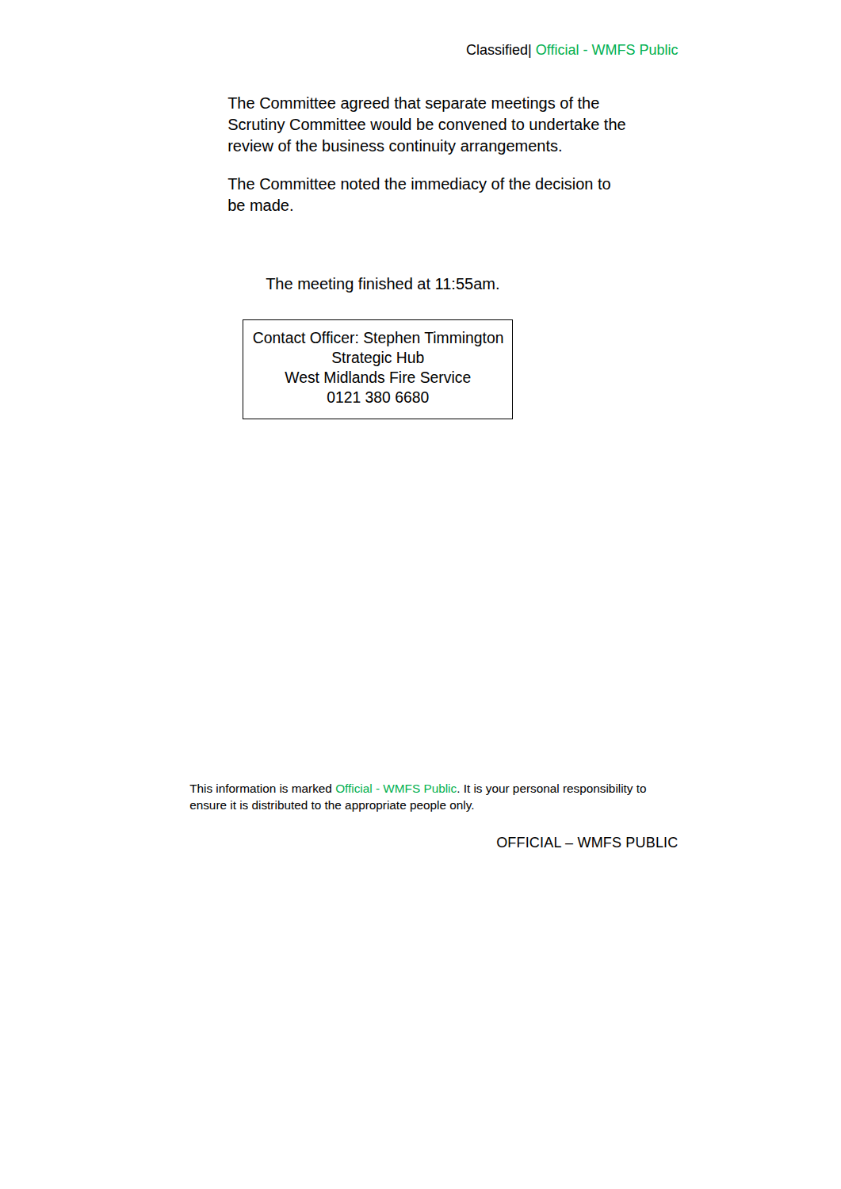Classified| Official - WMFS Public
The Committee agreed that separate meetings of the Scrutiny Committee would be convened to undertake the review of the business continuity arrangements.
The Committee noted the immediacy of the decision to be made.
The meeting finished at 11:55am.
Contact Officer: Stephen Timmington
Strategic Hub
West Midlands Fire Service
0121 380 6680
This information is marked Official - WMFS Public. It is your personal responsibility to ensure it is distributed to the appropriate people only.
OFFICIAL – WMFS PUBLIC